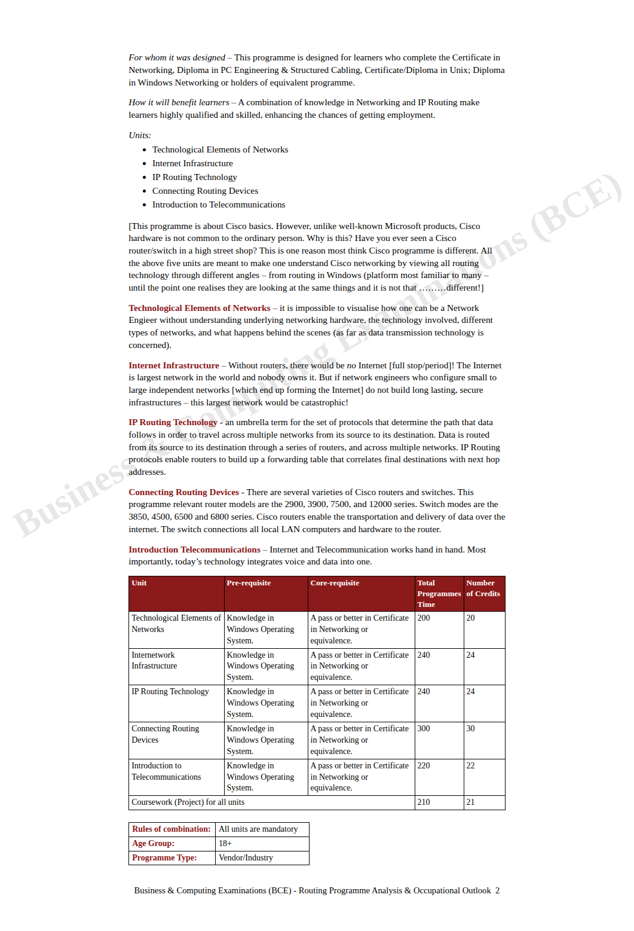Business & Computing Examinations (BCE)
For whom it was designed – This programme is designed for learners who complete the Certificate in Networking, Diploma in PC Engineering & Structured Cabling, Certificate/Diploma in Unix; Diploma in Windows Networking or holders of equivalent programme.
How it will benefit learners – A combination of knowledge in Networking and IP Routing make learners highly qualified and skilled, enhancing the chances of getting employment.
Units:
Technological Elements of Networks
Internet Infrastructure
IP Routing Technology
Connecting Routing Devices
Introduction to Telecommunications
[This programme is about Cisco basics. However, unlike well-known Microsoft products, Cisco hardware is not common to the ordinary person. Why is this? Have you ever seen a Cisco router/switch in a high street shop? This is one reason most think Cisco programme is different. All the above five units are meant to make one understand Cisco networking by viewing all routing technology through different angles – from routing in Windows (platform most familiar to many – until the point one realises they are looking at the same things and it is not that ………different!]
Technological Elements of Networks – it is impossible to visualise how one can be a Network Engieer without understanding underlying networking hardware, the technology involved, different types of networks, and what happens behind the scenes (as far as data transmission technology is concerned).
Internet Infrastructure – Without routers, there would be no Internet [full stop/period]! The Internet is largest network in the world and nobody owns it. But if network engineers who configure small to large independent networks [which end up forming the Internet] do not build long lasting, secure infrastructures – this largest network would be catastrophic!
IP Routing Technology - an umbrella term for the set of protocols that determine the path that data follows in order to travel across multiple networks from its source to its destination. Data is routed from its source to its destination through a series of routers, and across multiple networks. IP Routing protocols enable routers to build up a forwarding table that correlates final destinations with next hop addresses.
Connecting Routing Devices - There are several varieties of Cisco routers and switches. This programme relevant router models are the 2900, 3900, 7500, and 12000 series. Switch modes are the 3850, 4500, 6500 and 6800 series. Cisco routers enable the transportation and delivery of data over the internet. The switch connections all local LAN computers and hardware to the router.
Introduction Telecommunications – Internet and Telecommunication works hand in hand. Most importantly, today’s technology integrates voice and data into one.
| Unit | Pre-requisite | Core-requisite | Total Programmes Time | Number of Credits |
| --- | --- | --- | --- | --- |
| Technological Elements of Networks | Knowledge in Windows Operating System. | A pass or better in Certificate in Networking or equivalence. | 200 | 20 |
| Internetwork Infrastructure | Knowledge in Windows Operating System. | A pass or better in Certificate in Networking or equivalence. | 240 | 24 |
| IP Routing Technology | Knowledge in Windows Operating System. | A pass or better in Certificate in Networking or equivalence. | 240 | 24 |
| Connecting Routing Devices | Knowledge in Windows Operating System. | A pass or better in Certificate in Networking or equivalence. | 300 | 30 |
| Introduction to Telecommunications | Knowledge in Windows Operating System. | A pass or better in Certificate in Networking or equivalence. | 220 | 22 |
| Coursework (Project) for all units | 210 | 21 |
| Rules of combination: | All units are mandatory |
| Age Group: | 18+ |
| Programme Type: | Vendor/Industry |
Business & Computing Examinations (BCE) - Routing Programme Analysis & Occupational Outlook 2